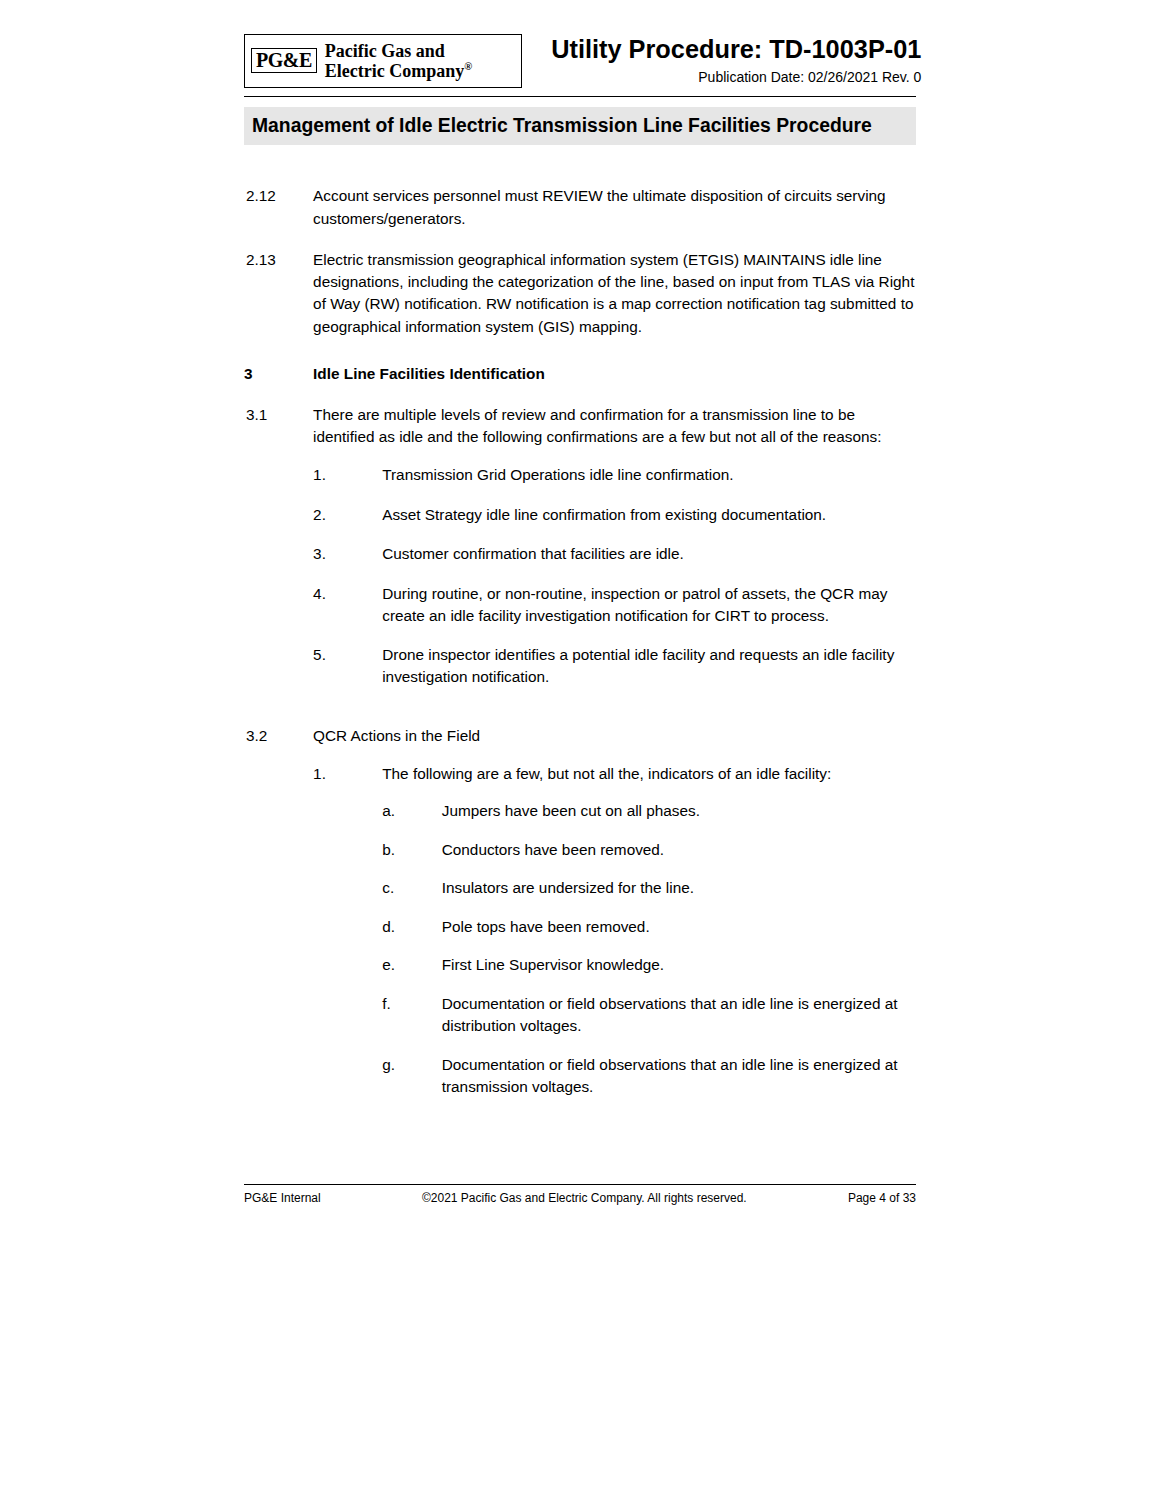PG&E Pacific Gas and
Electric Company®
Utility Procedure: TD-1003P-01
Publication Date: 02/26/2021 Rev. 0
Management of Idle Electric Transmission Line Facilities Procedure
2.12
Account services personnel must REVIEW the ultimate disposition of circuits serving customers/generators.
2.13
Electric transmission geographical information system (ETGIS) MAINTAINS idle line designations, including the categorization of the line, based on input from TLAS via Right of Way (RW) notification. RW notification is a map correction notification tag submitted to geographical information system (GIS) mapping.
3
Idle Line Facilities Identification
3.1
There are multiple levels of review and confirmation for a transmission line to be identified as idle and the following confirmations are a few but not all of the reasons:
1. Transmission Grid Operations idle line confirmation.
2. Asset Strategy idle line confirmation from existing documentation.
3. Customer confirmation that facilities are idle.
4. During routine, or non-routine, inspection or patrol of assets, the QCR may create an idle facility investigation notification for CIRT to process.
5. Drone inspector identifies a potential idle facility and requests an idle facility investigation notification.
3.2
QCR Actions in the Field
1. The following are a few, but not all the, indicators of an idle facility:
a. Jumpers have been cut on all phases.
b. Conductors have been removed.
c. Insulators are undersized for the line.
d. Pole tops have been removed.
e. First Line Supervisor knowledge.
f. Documentation or field observations that an idle line is energized at distribution voltages.
g. Documentation or field observations that an idle line is energized at transmission voltages.
PG&E Internal
©2021 Pacific Gas and Electric Company. All rights reserved.
Page 4 of 33